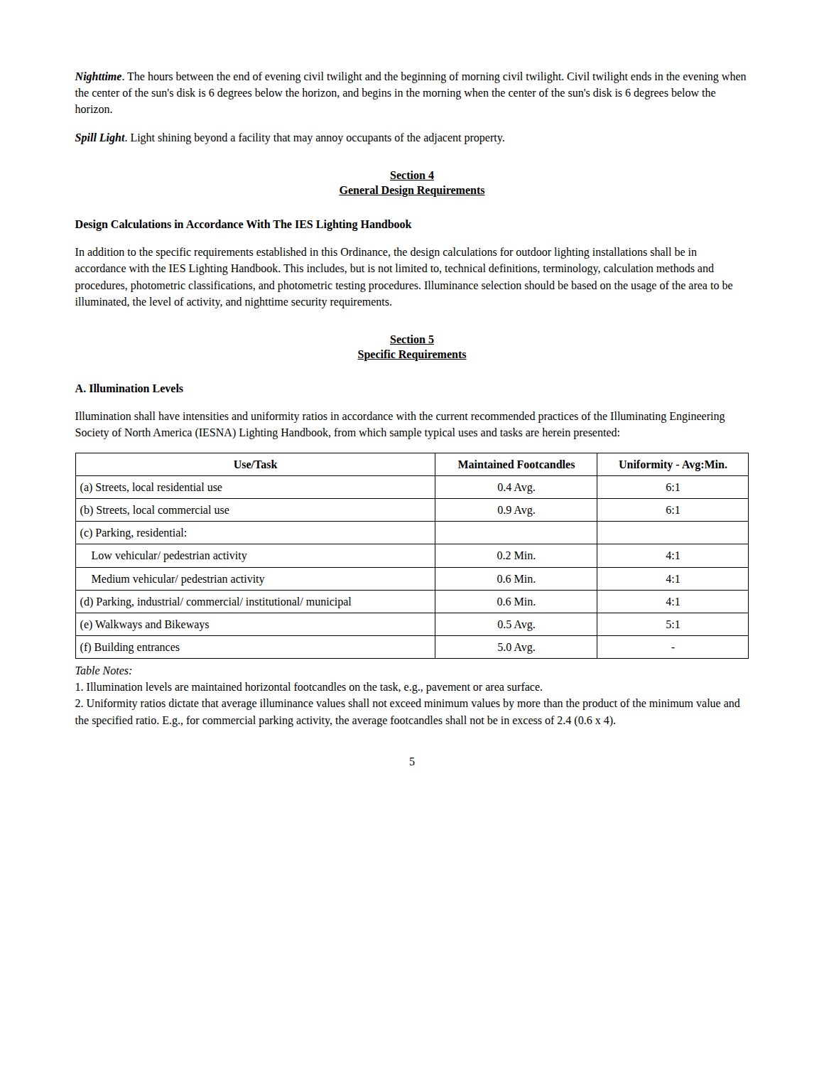Nighttime. The hours between the end of evening civil twilight and the beginning of morning civil twilight. Civil twilight ends in the evening when the center of the sun's disk is 6 degrees below the horizon, and begins in the morning when the center of the sun's disk is 6 degrees below the horizon.
Spill Light. Light shining beyond a facility that may annoy occupants of the adjacent property.
Section 4 General Design Requirements
Design Calculations in Accordance With The IES Lighting Handbook
In addition to the specific requirements established in this Ordinance, the design calculations for outdoor lighting installations shall be in accordance with the IES Lighting Handbook. This includes, but is not limited to, technical definitions, terminology, calculation methods and procedures, photometric classifications, and photometric testing procedures. Illuminance selection should be based on the usage of the area to be illuminated, the level of activity, and nighttime security requirements.
Section 5 Specific Requirements
A. Illumination Levels
Illumination shall have intensities and uniformity ratios in accordance with the current recommended practices of the Illuminating Engineering Society of North America (IESNA) Lighting Handbook, from which sample typical uses and tasks are herein presented:
| Use/Task | Maintained Footcandles | Uniformity - Avg:Min. |
| --- | --- | --- |
| (a) Streets, local residential use | 0.4 Avg. | 6:1 |
| (b) Streets, local commercial use | 0.9 Avg. | 6:1 |
| (c) Parking, residential: | | |
| Low vehicular/ pedestrian activity | 0.2 Min. | 4:1 |
| Medium vehicular/ pedestrian activity | 0.6 Min. | 4:1 |
| (d) Parking, industrial/ commercial/ institutional/ municipal | 0.6 Min. | 4:1 |
| (e) Walkways and Bikeways | 0.5 Avg. | 5:1 |
| (f) Building entrances | 5.0 Avg. | - |
Table Notes:
1. Illumination levels are maintained horizontal footcandles on the task, e.g., pavement or area surface.
2. Uniformity ratios dictate that average illuminance values shall not exceed minimum values by more than the product of the minimum value and the specified ratio. E.g., for commercial parking activity, the average footcandles shall not be in excess of 2.4 (0.6 x 4).
5